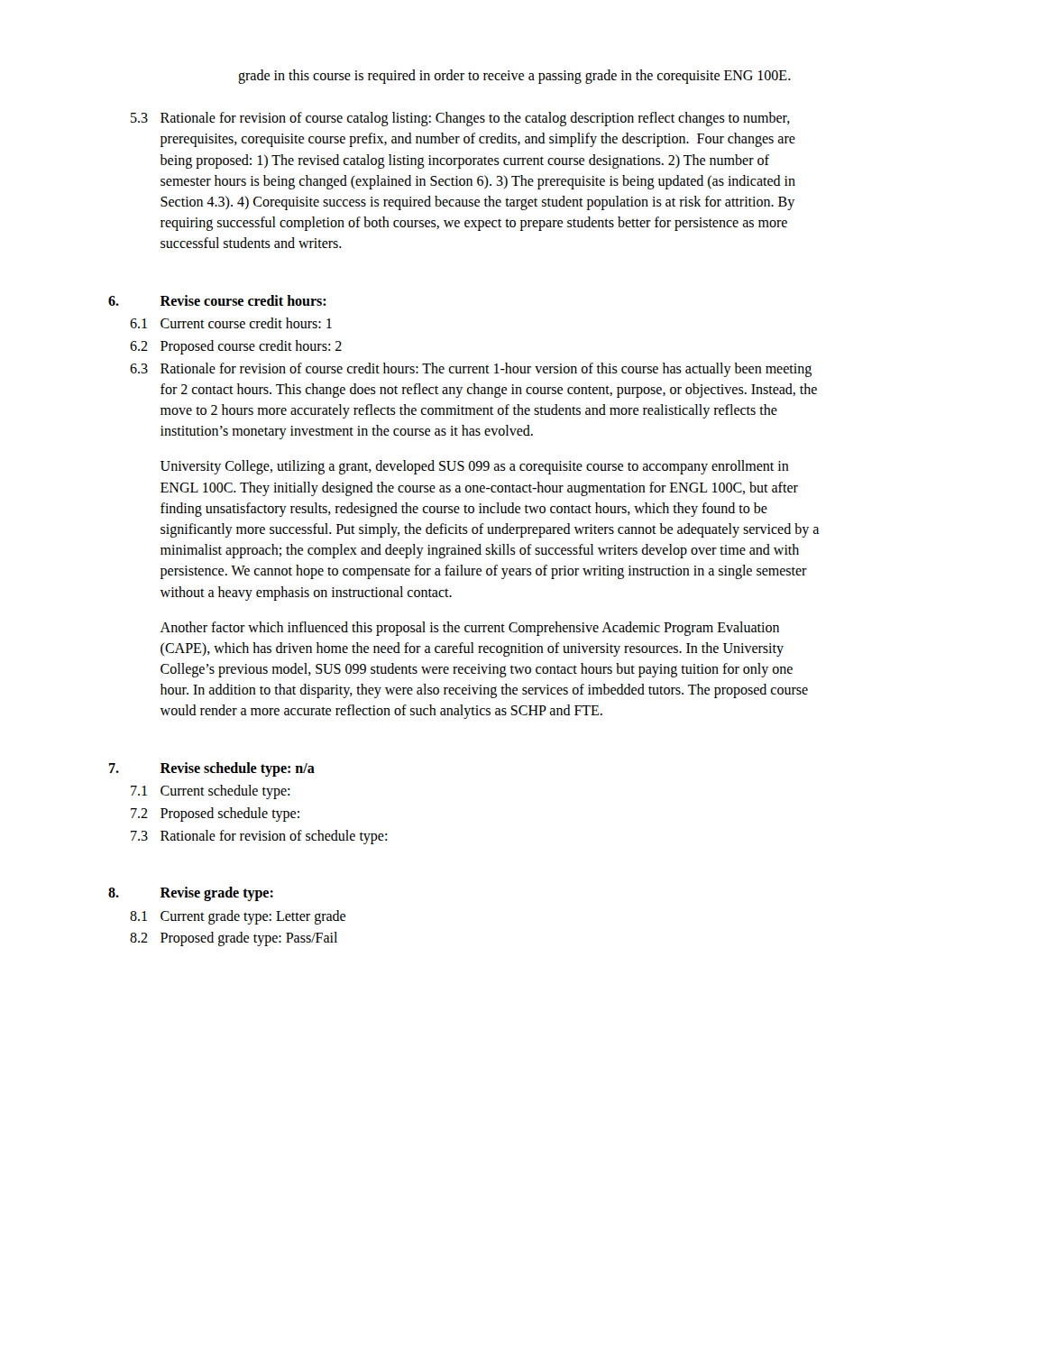grade in this course is required in order to receive a passing grade in the corequisite ENG 100E.
5.3
Rationale for revision of course catalog listing: Changes to the catalog description reflect changes to number, prerequisites, corequisite course prefix, and number of credits, and simplify the description. Four changes are being proposed: 1) The revised catalog listing incorporates current course designations. 2) The number of semester hours is being changed (explained in Section 6). 3) The prerequisite is being updated (as indicated in Section 4.3). 4) Corequisite success is required because the target student population is at risk for attrition. By requiring successful completion of both courses, we expect to prepare students better for persistence as more successful students and writers.
6.
Revise course credit hours:
6.1
Current course credit hours: 1
6.2
Proposed course credit hours: 2
6.3
Rationale for revision of course credit hours: The current 1-hour version of this course has actually been meeting for 2 contact hours. This change does not reflect any change in course content, purpose, or objectives. Instead, the move to 2 hours more accurately reflects the commitment of the students and more realistically reflects the institution’s monetary investment in the course as it has evolved.
University College, utilizing a grant, developed SUS 099 as a corequisite course to accompany enrollment in ENGL 100C. They initially designed the course as a one-contact-hour augmentation for ENGL 100C, but after finding unsatisfactory results, redesigned the course to include two contact hours, which they found to be significantly more successful. Put simply, the deficits of underprepared writers cannot be adequately serviced by a minimalist approach; the complex and deeply ingrained skills of successful writers develop over time and with persistence. We cannot hope to compensate for a failure of years of prior writing instruction in a single semester without a heavy emphasis on instructional contact.
Another factor which influenced this proposal is the current Comprehensive Academic Program Evaluation (CAPE), which has driven home the need for a careful recognition of university resources. In the University College’s previous model, SUS 099 students were receiving two contact hours but paying tuition for only one hour. In addition to that disparity, they were also receiving the services of imbedded tutors. The proposed course would render a more accurate reflection of such analytics as SCHP and FTE.
7.
Revise schedule type: n/a
7.1
Current schedule type:
7.2
Proposed schedule type:
7.3
Rationale for revision of schedule type:
8.
Revise grade type:
8.1
Current grade type: Letter grade
8.2
Proposed grade type: Pass/Fail